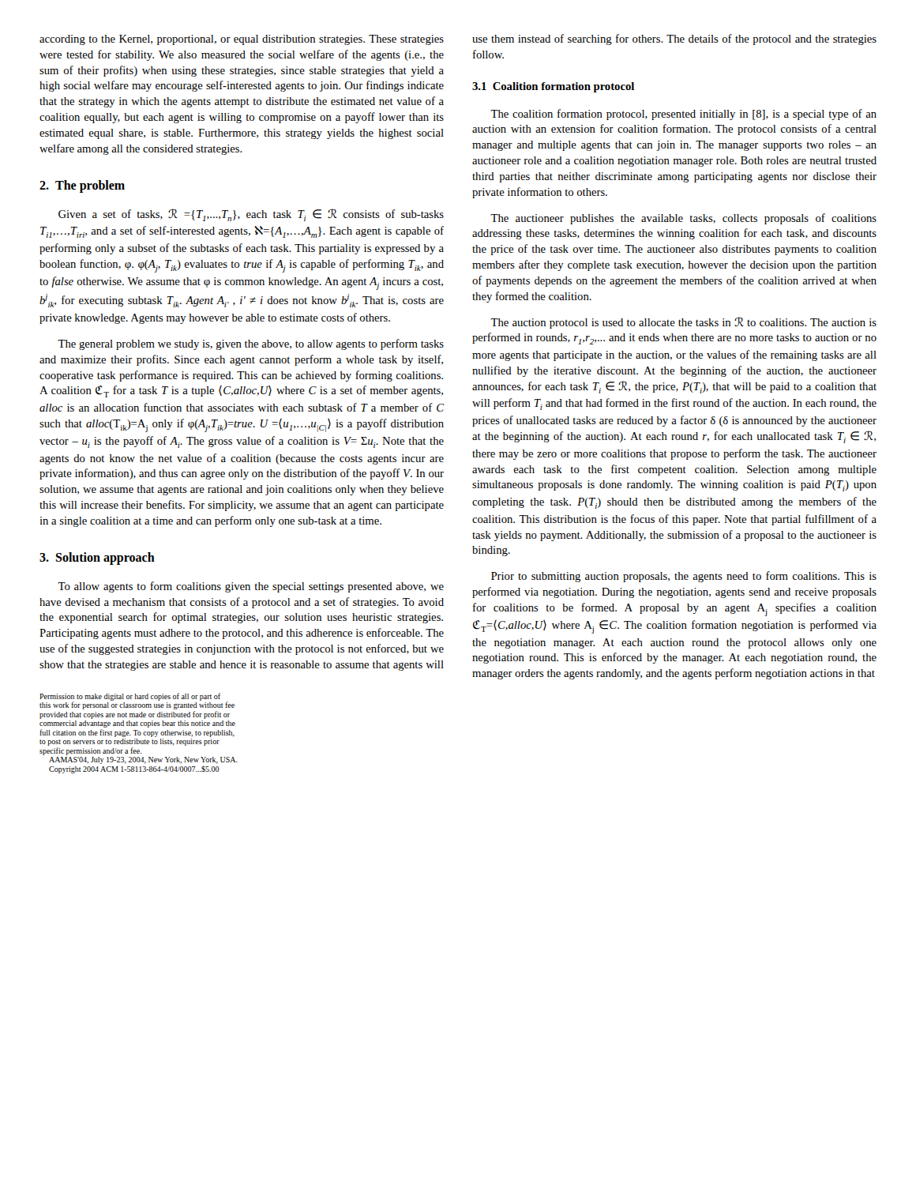according to the Kernel, proportional, or equal distribution strategies. These strategies were tested for stability. We also measured the social welfare of the agents (i.e., the sum of their profits) when using these strategies, since stable strategies that yield a high social welfare may encourage self-interested agents to join. Our findings indicate that the strategy in which the agents attempt to distribute the estimated net value of a coalition equally, but each agent is willing to compromise on a payoff lower than its estimated equal share, is stable. Furthermore, this strategy yields the highest social welfare among all the considered strategies.
2. The problem
Given a set of tasks, ℛ ={T1,...,Tn}, each task Ti ∈ ℛ consists of sub-tasks Ti1,…,Tiri, and a set of self-interested agents, ℵ={A1,…,Am}. Each agent is capable of performing only a subset of the subtasks of each task. This partiality is expressed by a boolean function, φ. φ(Aj, Tik) evaluates to true if Aj is capable of performing Tik, and to false otherwise. We assume that φ is common knowledge. An agent Aj incurs a cost, bjik, for executing subtask Tik. Agent Ai' , i' ≠ i does not know bjik. That is, costs are private knowledge. Agents may however be able to estimate costs of others.
The general problem we study is, given the above, to allow agents to perform tasks and maximize their profits. Since each agent cannot perform a whole task by itself, cooperative task performance is required. This can be achieved by forming coalitions. A coalition ℭT for a task T is a tuple ⟨C,alloc,U⟩ where C is a set of member agents, alloc is an allocation function that associates with each subtask of T a member of C such that alloc(Tik)=Aj only if φ(Aj,Tik)=true. U =⟨u1,…,u|C|⟩ is a payoff distribution vector – ui is the payoff of Ai. The gross value of a coalition is V= Σui. Note that the agents do not know the net value of a coalition (because the costs agents incur are private information), and thus can agree only on the distribution of the payoff V. In our solution, we assume that agents are rational and join coalitions only when they believe this will increase their benefits. For simplicity, we assume that an agent can participate in a single coalition at a time and can perform only one sub-task at a time.
3. Solution approach
To allow agents to form coalitions given the special settings presented above, we have devised a mechanism that consists of a protocol and a set of strategies. To avoid the exponential search for optimal strategies, our solution uses heuristic strategies. Participating agents must adhere to the protocol, and this adherence is enforceable. The use of the suggested strategies in conjunction with the protocol is not enforced, but we show that the strategies are stable and hence it is reasonable to assume that agents will use them instead of searching for others. The details of the protocol and the strategies follow.
3.1 Coalition formation protocol
The coalition formation protocol, presented initially in [8], is a special type of an auction with an extension for coalition formation. The protocol consists of a central manager and multiple agents that can join in. The manager supports two roles – an auctioneer role and a coalition negotiation manager role. Both roles are neutral trusted third parties that neither discriminate among participating agents nor disclose their private information to others.
The auctioneer publishes the available tasks, collects proposals of coalitions addressing these tasks, determines the winning coalition for each task, and discounts the price of the task over time. The auctioneer also distributes payments to coalition members after they complete task execution, however the decision upon the partition of payments depends on the agreement the members of the coalition arrived at when they formed the coalition.
The auction protocol is used to allocate the tasks in ℛ to coalitions. The auction is performed in rounds, r1,r2,... and it ends when there are no more tasks to auction or no more agents that participate in the auction, or the values of the remaining tasks are all nullified by the iterative discount. At the beginning of the auction, the auctioneer announces, for each task Ti ∈ ℛ, the price, P(Ti), that will be paid to a coalition that will perform Ti and that had formed in the first round of the auction. In each round, the prices of unallocated tasks are reduced by a factor δ (δ is announced by the auctioneer at the beginning of the auction). At each round r, for each unallocated task Ti ∈ ℛ, there may be zero or more coalitions that propose to perform the task. The auctioneer awards each task to the first competent coalition. Selection among multiple simultaneous proposals is done randomly. The winning coalition is paid P(Ti) upon completing the task. P(Ti) should then be distributed among the members of the coalition. This distribution is the focus of this paper. Note that partial fulfillment of a task yields no payment. Additionally, the submission of a proposal to the auctioneer is binding.
Prior to submitting auction proposals, the agents need to form coalitions. This is performed via negotiation. During the negotiation, agents send and receive proposals for coalitions to be formed. A proposal by an agent Aj specifies a coalition ℭT=⟨C,alloc,U⟩ where Aj ∈C. The coalition formation negotiation is performed via the negotiation manager. At each auction round the protocol allows only one negotiation round. This is enforced by the manager. At each negotiation round, the manager orders the agents randomly, and the agents perform negotiation actions in that
Permission to make digital or hard copies of all or part of
this work for personal or classroom use is granted without fee
provided that copies are not made or distributed for profit or
commercial advantage and that copies bear this notice and the
full citation on the first page. To copy otherwise, to republish,
to post on servers or to redistribute to lists, requires prior
specific permission and/or a fee.
AAMAS'04, July 19-23, 2004, New York, New York, USA.
Copyright 2004 ACM 1-58113-864-4/04/0007...$5.00